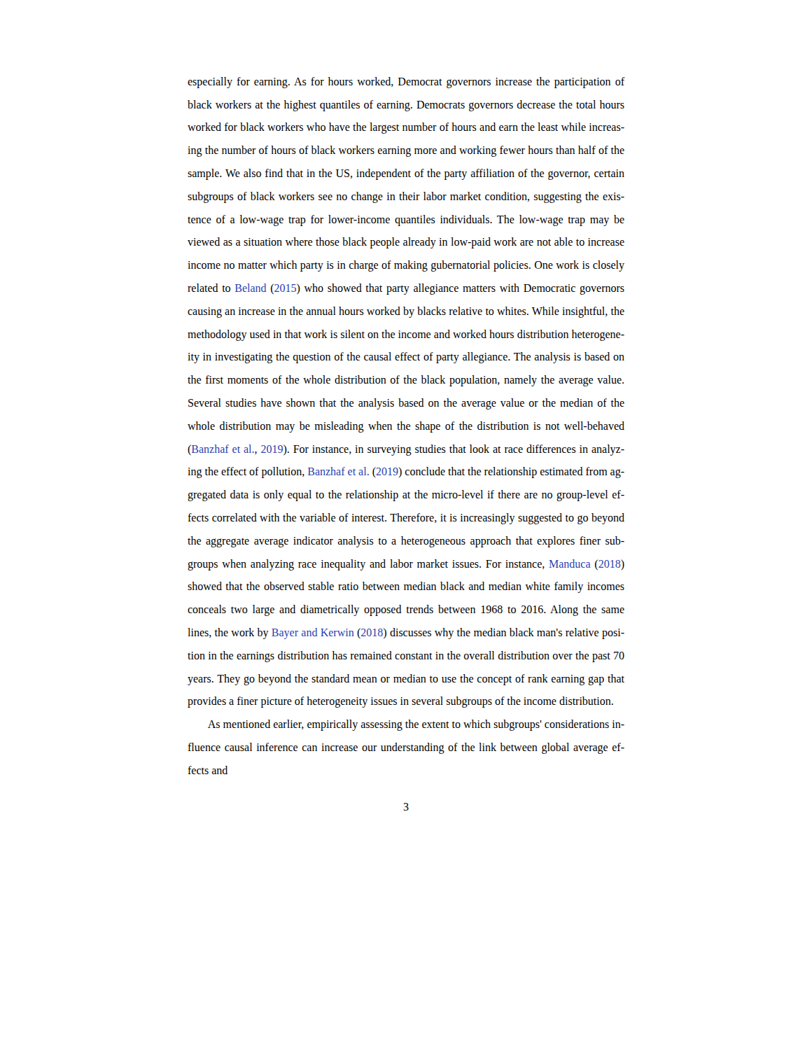especially for earning. As for hours worked, Democrat governors increase the participation of black workers at the highest quantiles of earning. Democrats governors decrease the total hours worked for black workers who have the largest number of hours and earn the least while increasing the number of hours of black workers earning more and working fewer hours than half of the sample. We also find that in the US, independent of the party affiliation of the governor, certain subgroups of black workers see no change in their labor market condition, suggesting the existence of a low-wage trap for lower-income quantiles individuals. The low-wage trap may be viewed as a situation where those black people already in low-paid work are not able to increase income no matter which party is in charge of making gubernatorial policies. One work is closely related to Beland (2015) who showed that party allegiance matters with Democratic governors causing an increase in the annual hours worked by blacks relative to whites. While insightful, the methodology used in that work is silent on the income and worked hours distribution heterogeneity in investigating the question of the causal effect of party allegiance. The analysis is based on the first moments of the whole distribution of the black population, namely the average value. Several studies have shown that the analysis based on the average value or the median of the whole distribution may be misleading when the shape of the distribution is not well-behaved (Banzhaf et al., 2019). For instance, in surveying studies that look at race differences in analyzing the effect of pollution, Banzhaf et al. (2019) conclude that the relationship estimated from aggregated data is only equal to the relationship at the micro-level if there are no group-level effects correlated with the variable of interest. Therefore, it is increasingly suggested to go beyond the aggregate average indicator analysis to a heterogeneous approach that explores finer sub-groups when analyzing race inequality and labor market issues. For instance, Manduca (2018) showed that the observed stable ratio between median black and median white family incomes conceals two large and diametrically opposed trends between 1968 to 2016. Along the same lines, the work by Bayer and Kerwin (2018) discusses why the median black man's relative position in the earnings distribution has remained constant in the overall distribution over the past 70 years. They go beyond the standard mean or median to use the concept of rank earning gap that provides a finer picture of heterogeneity issues in several subgroups of the income distribution.
As mentioned earlier, empirically assessing the extent to which subgroups' considerations influence causal inference can increase our understanding of the link between global average effects and
3